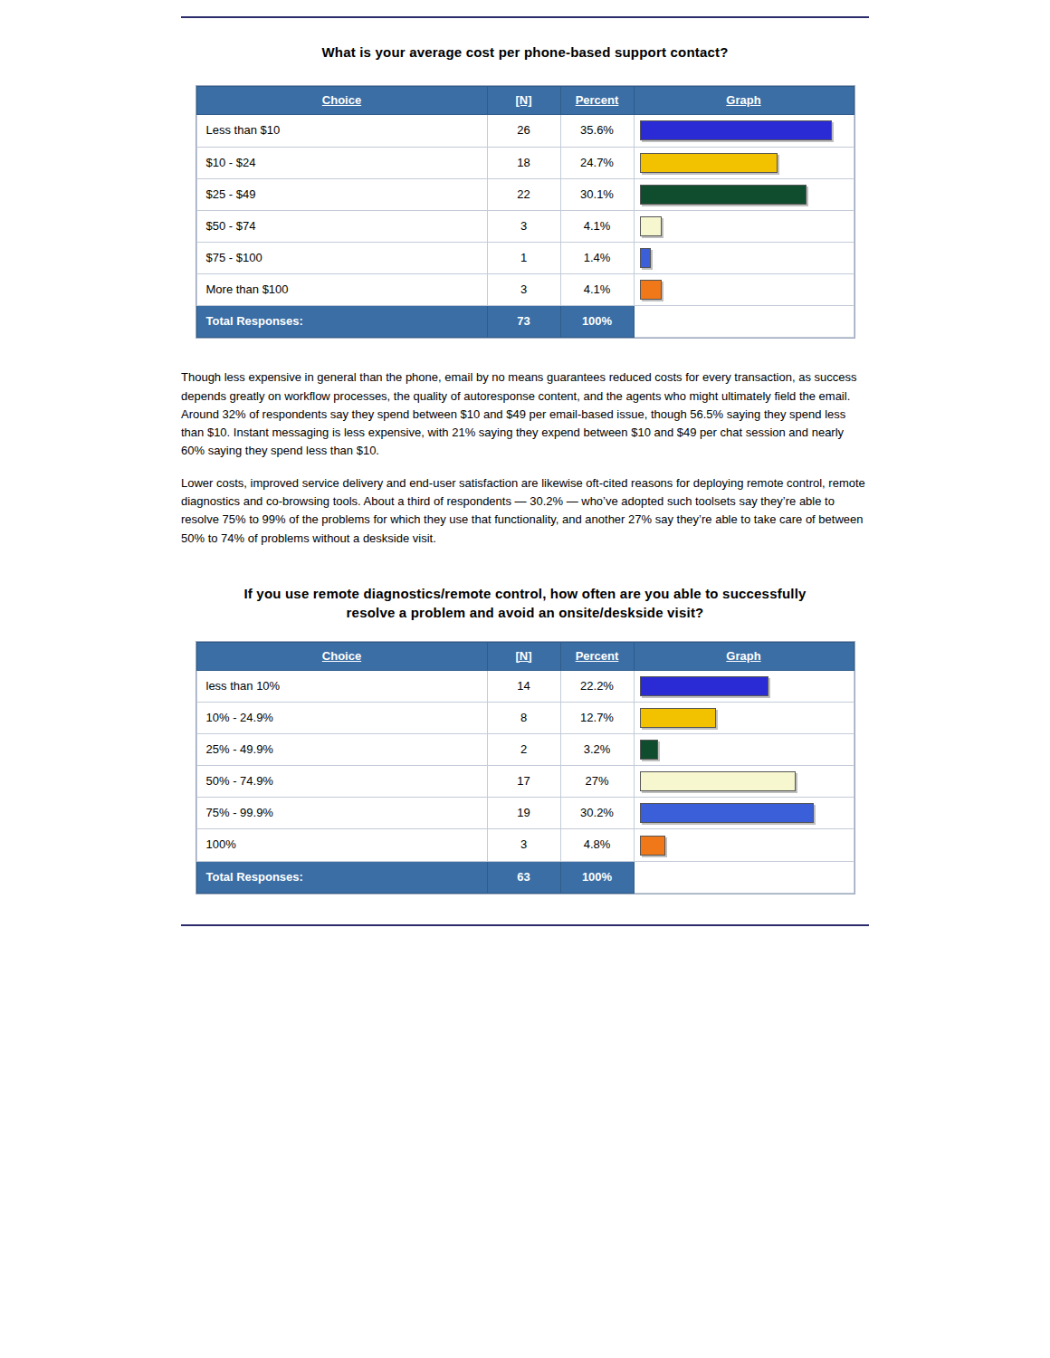What is your average cost per phone-based support contact?
| Choice | [N] | Percent | Graph |
| --- | --- | --- | --- |
| Less than $10 | 26 | 35.6% | |
| $10 - $24 | 18 | 24.7% | |
| $25 - $49 | 22 | 30.1% | |
| $50 - $74 | 3 | 4.1% | |
| $75 - $100 | 1 | 1.4% | |
| More than $100 | 3 | 4.1% | |
| Total Responses: | 73 | 100% | |
Though less expensive in general than the phone, email by no means guarantees reduced costs for every transaction, as success depends greatly on workflow processes, the quality of autoresponse content, and the agents who might ultimately field the email. Around 32% of respondents say they spend between $10 and $49 per email-based issue, though 56.5% saying they spend less than $10. Instant messaging is less expensive, with 21% saying they expend between $10 and $49 per chat session and nearly 60% saying they spend less than $10.
Lower costs, improved service delivery and end-user satisfaction are likewise oft-cited reasons for deploying remote control, remote diagnostics and co-browsing tools. About a third of respondents — 30.2% — who’ve adopted such toolsets say they’re able to resolve 75% to 99% of the problems for which they use that functionality, and another 27% say they’re able to take care of between 50% to 74% of problems without a deskside visit.
If you use remote diagnostics/remote control, how often are you able to successfully
resolve a problem and avoid an onsite/deskside visit?
| Choice | [N] | Percent | Graph |
| --- | --- | --- | --- |
| less than 10% | 14 | 22.2% | |
| 10% - 24.9% | 8 | 12.7% | |
| 25% - 49.9% | 2 | 3.2% | |
| 50% - 74.9% | 17 | 27% | |
| 75% - 99.9% | 19 | 30.2% | |
| 100% | 3 | 4.8% | |
| Total Responses: | 63 | 100% | |